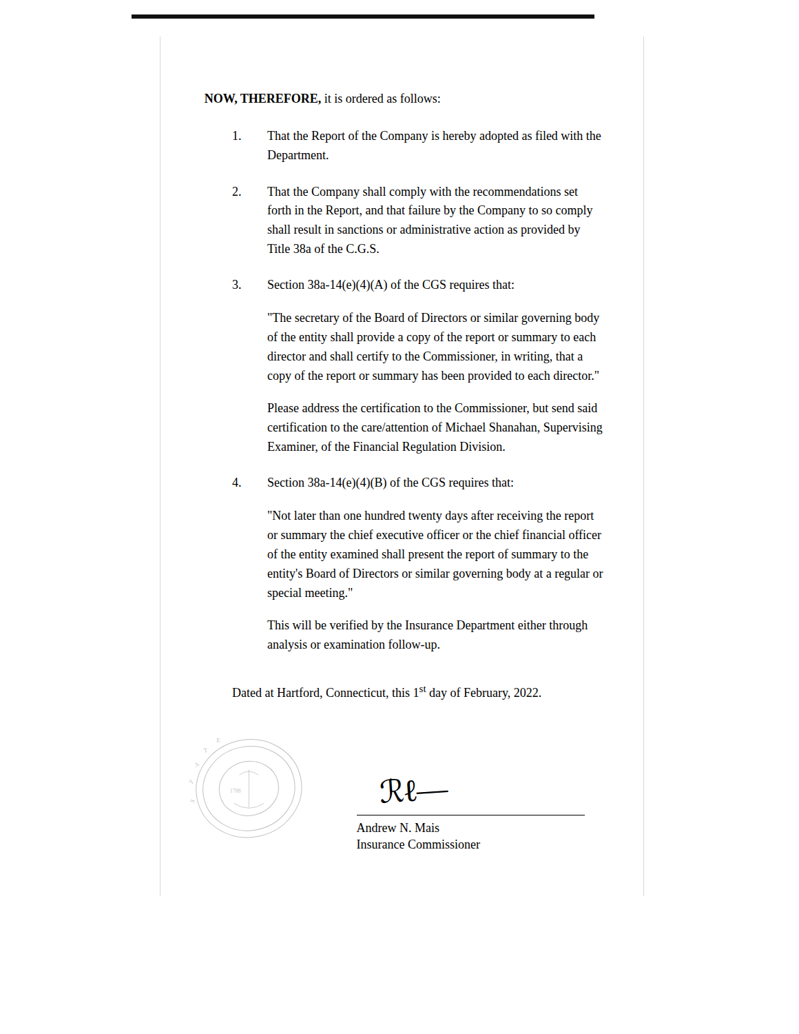NOW, THEREFORE, it is ordered as follows:
1. That the Report of the Company is hereby adopted as filed with the Department.
2. That the Company shall comply with the recommendations set forth in the Report, and that failure by the Company to so comply shall result in sanctions or administrative action as provided by Title 38a of the C.G.S.
3.
Section 38a-14(e)(4)(A) of the CGS requires that:
"The secretary of the Board of Directors or similar governing body of the entity shall provide a copy of the report or summary to each director and shall certify to the Commissioner, in writing, that a copy of the report or summary has been provided to each director."
Please address the certification to the Commissioner, but send said certification to the care/attention of Michael Shanahan, Supervising Examiner, of the Financial Regulation Division.
4.
Section 38a-14(e)(4)(B) of the CGS requires that:
"Not later than one hundred twenty days after receiving the report or summary the chief executive officer or the chief financial officer of the entity examined shall present the report of summary to the entity's Board of Directors or similar governing body at a regular or special meeting."
This will be verified by the Insurance Department either through analysis or examination follow-up.
Dated at Hartford, Connecticut, this 1st day of February, 2022.
ℛℓ—
Andrew N. Mais
Insurance Commissioner
S T A T E 1788